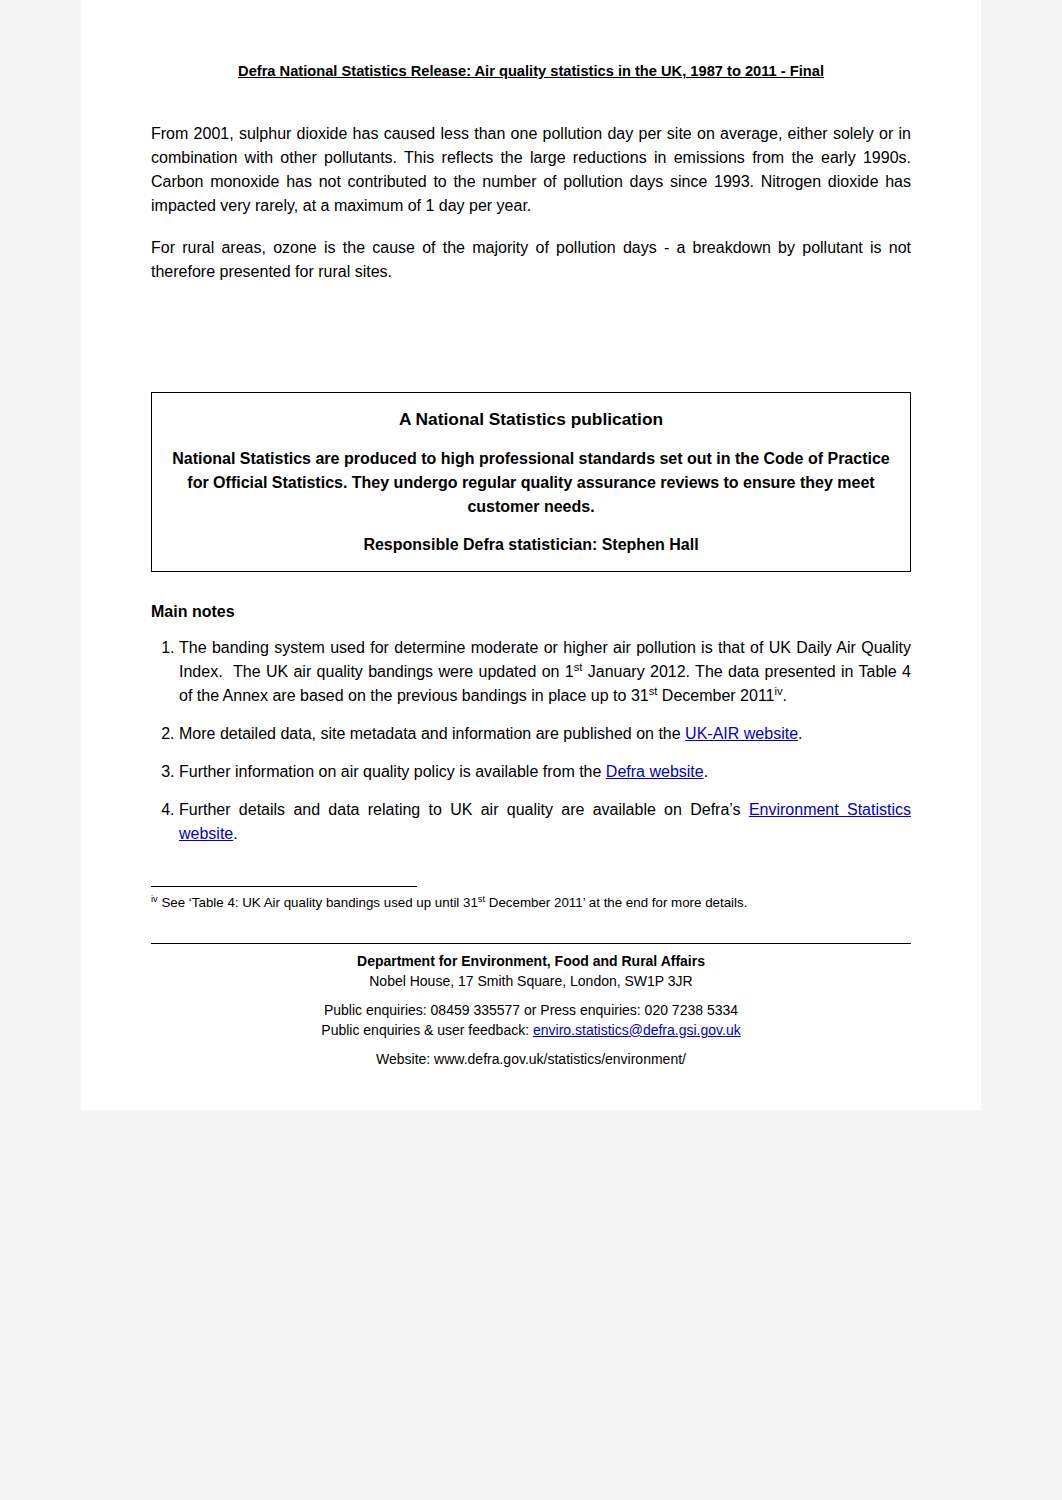Defra National Statistics Release: Air quality statistics in the UK, 1987 to 2011 - Final
From 2001, sulphur dioxide has caused less than one pollution day per site on average, either solely or in combination with other pollutants. This reflects the large reductions in emissions from the early 1990s. Carbon monoxide has not contributed to the number of pollution days since 1993. Nitrogen dioxide has impacted very rarely, at a maximum of 1 day per year.
For rural areas, ozone is the cause of the majority of pollution days - a breakdown by pollutant is not therefore presented for rural sites.
A National Statistics publication
National Statistics are produced to high professional standards set out in the Code of Practice for Official Statistics. They undergo regular quality assurance reviews to ensure they meet customer needs.
Responsible Defra statistician: Stephen Hall
Main notes
The banding system used for determine moderate or higher air pollution is that of UK Daily Air Quality Index. The UK air quality bandings were updated on 1st January 2012. The data presented in Table 4 of the Annex are based on the previous bandings in place up to 31st December 2011iv.
More detailed data, site metadata and information are published on the UK-AIR website.
Further information on air quality policy is available from the Defra website.
Further details and data relating to UK air quality are available on Defra’s Environment Statistics website.
iv See ‘Table 4: UK Air quality bandings used up until 31st December 2011’ at the end for more details.
Department for Environment, Food and Rural Affairs
Nobel House, 17 Smith Square, London, SW1P 3JR
Public enquiries: 08459 335577 or Press enquiries: 020 7238 5334
Public enquiries & user feedback: enviro.statistics@defra.gsi.gov.uk
Website: www.defra.gov.uk/statistics/environment/